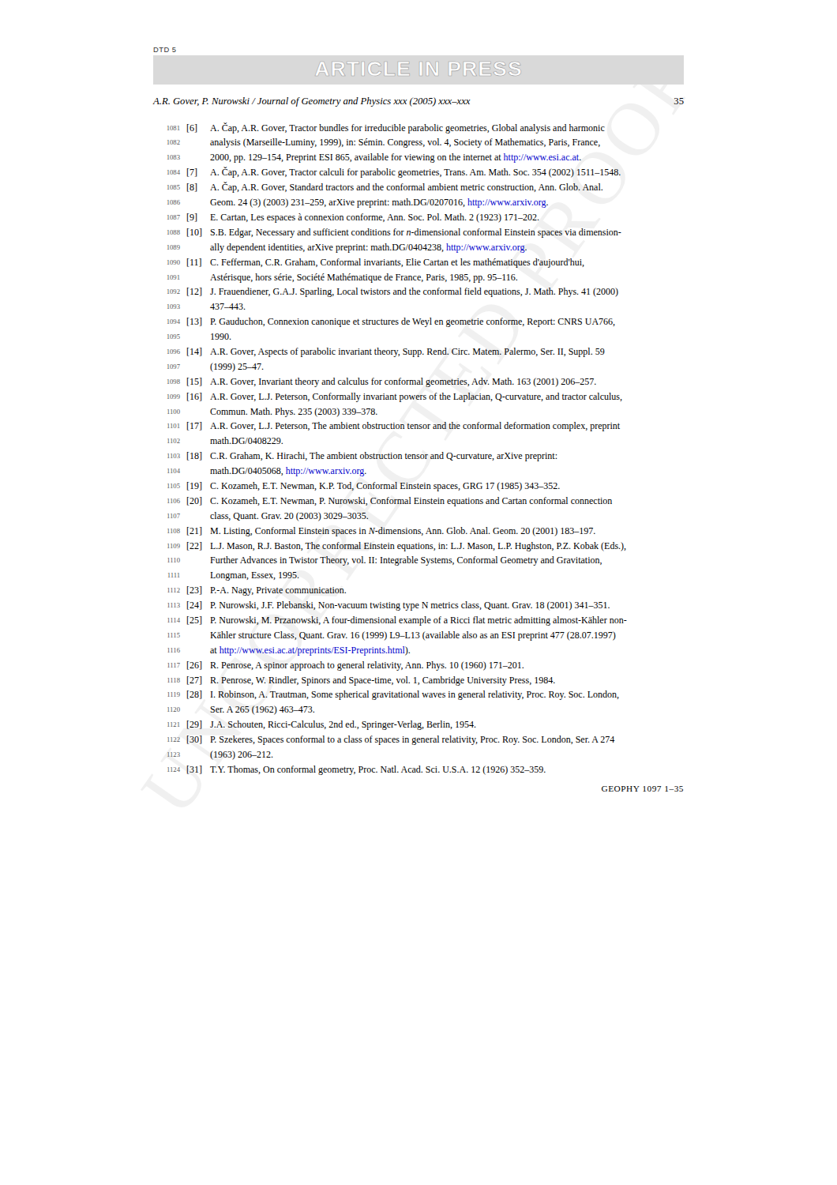UNCORRECTED PROOF
DTD 5
ARTICLE IN PRESS
A.R. Gover, P. Nurowski / Journal of Geometry and Physics xxx (2005) xxx–xxx 35
1081[6] A. Čap, A.R. Gover, Tractor bundles for irreducible parabolic geometries, Global analysis and harmonic
1082 analysis (Marseille-Luminy, 1999), in: Sémin. Congress, vol. 4, Society of Mathematics, Paris, France,
1083 2000, pp. 129–154, Preprint ESI 865, available for viewing on the internet at http://www.esi.ac.at.
1084[7] A. Čap, A.R. Gover, Tractor calculi for parabolic geometries, Trans. Am. Math. Soc. 354 (2002) 1511–1548.
1085[8] A. Čap, A.R. Gover, Standard tractors and the conformal ambient metric construction, Ann. Glob. Anal.
1086 Geom. 24 (3) (2003) 231–259, arXive preprint: math.DG/0207016, http://www.arxiv.org.
1087[9] E. Cartan, Les espaces à connexion conforme, Ann. Soc. Pol. Math. 2 (1923) 171–202.
1088[10] S.B. Edgar, Necessary and sufficient conditions for n-dimensional conformal Einstein spaces via dimension-
1089 ally dependent identities, arXive preprint: math.DG/0404238, http://www.arxiv.org.
1090[11] C. Fefferman, C.R. Graham, Conformal invariants, Elie Cartan et les mathématiques d'aujourd'hui,
1091 Astérisque, hors série, Société Mathématique de France, Paris, 1985, pp. 95–116.
1092[12] J. Frauendiener, G.A.J. Sparling, Local twistors and the conformal field equations, J. Math. Phys. 41 (2000)
1093 437–443.
1094[13] P. Gauduchon, Connexion canonique et structures de Weyl en geometrie conforme, Report: CNRS UA766,
1095 1990.
1096[14] A.R. Gover, Aspects of parabolic invariant theory, Supp. Rend. Circ. Matem. Palermo, Ser. II, Suppl. 59
1097 (1999) 25–47.
1098[15] A.R. Gover, Invariant theory and calculus for conformal geometries, Adv. Math. 163 (2001) 206–257.
1099[16] A.R. Gover, L.J. Peterson, Conformally invariant powers of the Laplacian, Q-curvature, and tractor calculus,
1100 Commun. Math. Phys. 235 (2003) 339–378.
1101[17] A.R. Gover, L.J. Peterson, The ambient obstruction tensor and the conformal deformation complex, preprint
1102 math.DG/0408229.
1103[18] C.R. Graham, K. Hirachi, The ambient obstruction tensor and Q-curvature, arXive preprint:
1104 math.DG/0405068, http://www.arxiv.org.
1105[19] C. Kozameh, E.T. Newman, K.P. Tod, Conformal Einstein spaces, GRG 17 (1985) 343–352.
1106[20] C. Kozameh, E.T. Newman, P. Nurowski, Conformal Einstein equations and Cartan conformal connection
1107 class, Quant. Grav. 20 (2003) 3029–3035.
1108[21] M. Listing, Conformal Einstein spaces in N-dimensions, Ann. Glob. Anal. Geom. 20 (2001) 183–197.
1109[22] L.J. Mason, R.J. Baston, The conformal Einstein equations, in: L.J. Mason, L.P. Hughston, P.Z. Kobak (Eds.),
1110 Further Advances in Twistor Theory, vol. II: Integrable Systems, Conformal Geometry and Gravitation,
1111 Longman, Essex, 1995.
1112[23] P.-A. Nagy, Private communication.
1113[24] P. Nurowski, J.F. Plebanski, Non-vacuum twisting type N metrics class, Quant. Grav. 18 (2001) 341–351.
1114[25] P. Nurowski, M. Przanowski, A four-dimensional example of a Ricci flat metric admitting almost-Kähler non-
1115 Kähler structure Class, Quant. Grav. 16 (1999) L9–L13 (available also as an ESI preprint 477 (28.07.1997)
1116 at http://www.esi.ac.at/preprints/ESI-Preprints.html).
1117[26] R. Penrose, A spinor approach to general relativity, Ann. Phys. 10 (1960) 171–201.
1118[27] R. Penrose, W. Rindler, Spinors and Space-time, vol. 1, Cambridge University Press, 1984.
1119[28] I. Robinson, A. Trautman, Some spherical gravitational waves in general relativity, Proc. Roy. Soc. London,
1120 Ser. A 265 (1962) 463–473.
1121[29] J.A. Schouten, Ricci-Calculus, 2nd ed., Springer-Verlag, Berlin, 1954.
1122[30] P. Szekeres, Spaces conformal to a class of spaces in general relativity, Proc. Roy. Soc. London, Ser. A 274
1123 (1963) 206–212.
1124[31] T.Y. Thomas, On conformal geometry, Proc. Natl. Acad. Sci. U.S.A. 12 (1926) 352–359.
GEOPHY 1097 1–35